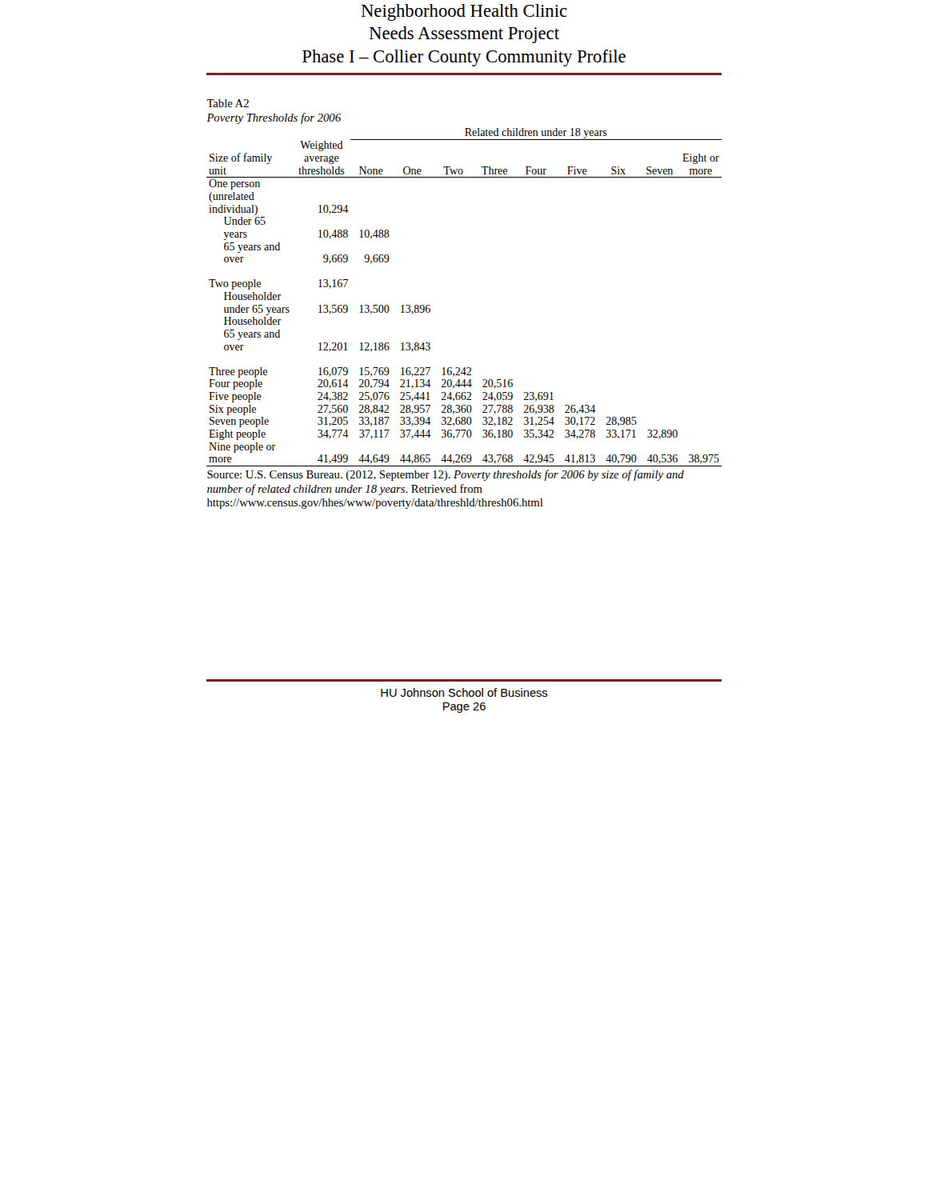Neighborhood Health Clinic
Needs Assessment Project
Phase I – Collier County Community Profile
Table A2
Poverty Thresholds for 2006
| | | Related children under 18 years |
| --- | --- | --- |
| Size of family unit | Weighted average thresholds | None | One | Two | Three | Four | Five | Six | Seven | Eight or more |
| One person (unrelated individual) | 10,294 | | | | | | | | | |
| Under 65 years | 10,488 | 10,488 | | | | | | | | |
| 65 years and over | 9,669 | 9,669 | | | | | | | | |
| Two people | 13,167 | | | | | | | | | |
| Householder under 65 years | 13,569 | 13,500 | 13,896 | | | | | | | |
| Householder 65 years and over | 12,201 | 12,186 | 13,843 | | | | | | | |
| Three people | 16,079 | 15,769 | 16,227 | 16,242 | | | | | | |
| Four people | 20,614 | 20,794 | 21,134 | 20,444 | 20,516 | | | | | |
| Five people | 24,382 | 25,076 | 25,441 | 24,662 | 24,059 | 23,691 | | | | |
| Six people | 27,560 | 28,842 | 28,957 | 28,360 | 27,788 | 26,938 | 26,434 | | | |
| Seven people | 31,205 | 33,187 | 33,394 | 32,680 | 32,182 | 31,254 | 30,172 | 28,985 | | |
| Eight people | 34,774 | 37,117 | 37,444 | 36,770 | 36,180 | 35,342 | 34,278 | 33,171 | 32,890 | |
| Nine people or more | 41,499 | 44,649 | 44,865 | 44,269 | 43,768 | 42,945 | 41,813 | 40,790 | 40,536 | 38,975 |
Source: U.S. Census Bureau. (2012, September 12). Poverty thresholds for 2006 by size of family and number of related children under 18 years. Retrieved from https://www.census.gov/hhes/www/poverty/data/threshld/thresh06.html
HU Johnson School of Business
Page 26